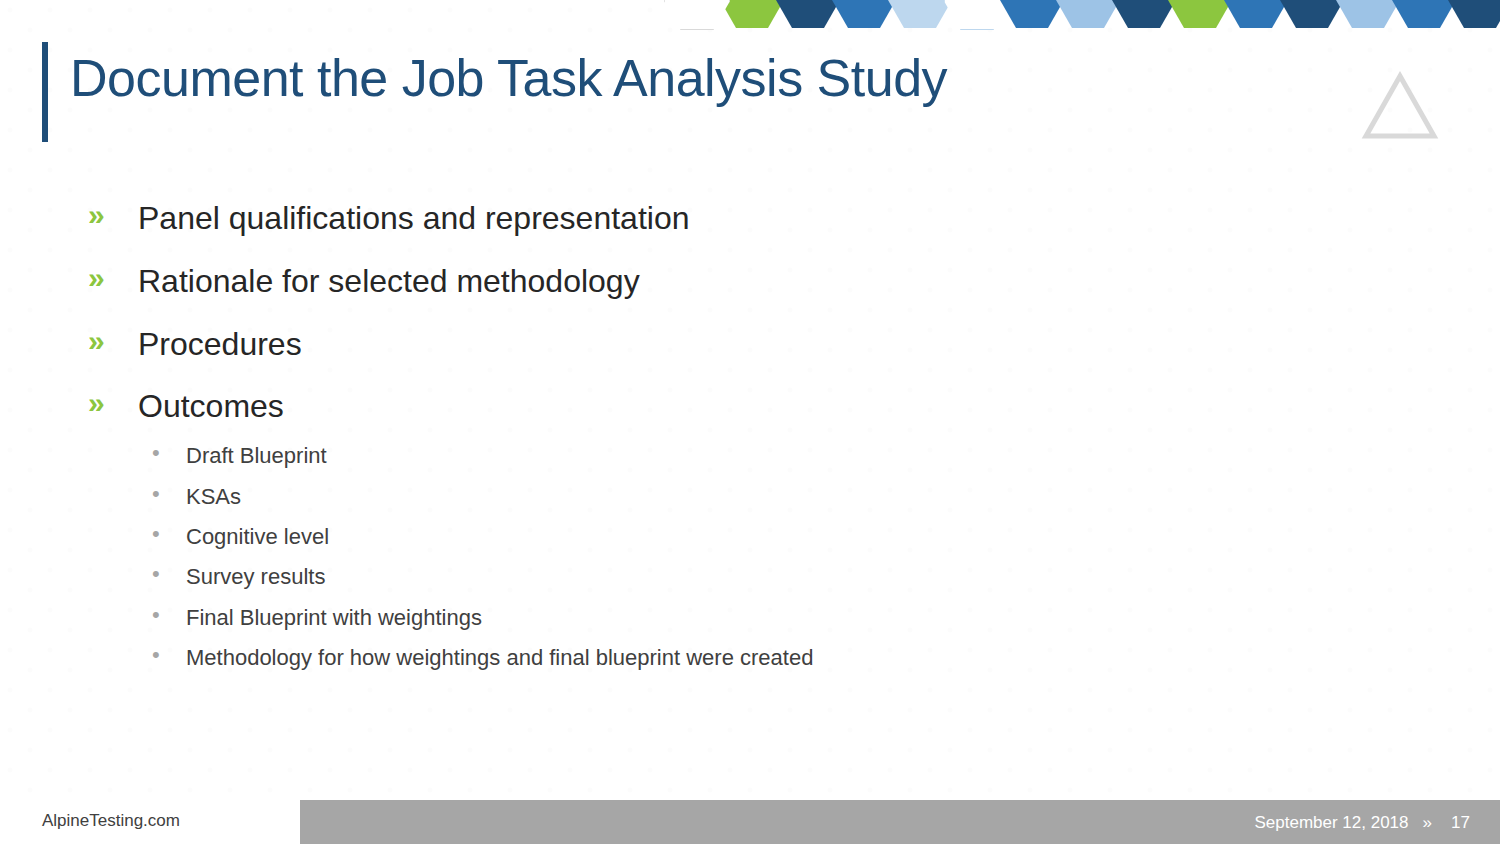Document the Job Task Analysis Study
Panel qualifications and representation
Rationale for selected methodology
Procedures
Outcomes
Draft Blueprint
KSAs
Cognitive level
Survey results
Final Blueprint with weightings
Methodology for how weightings and final blueprint were created
AlpineTesting.com
September 12, 2018 » 17